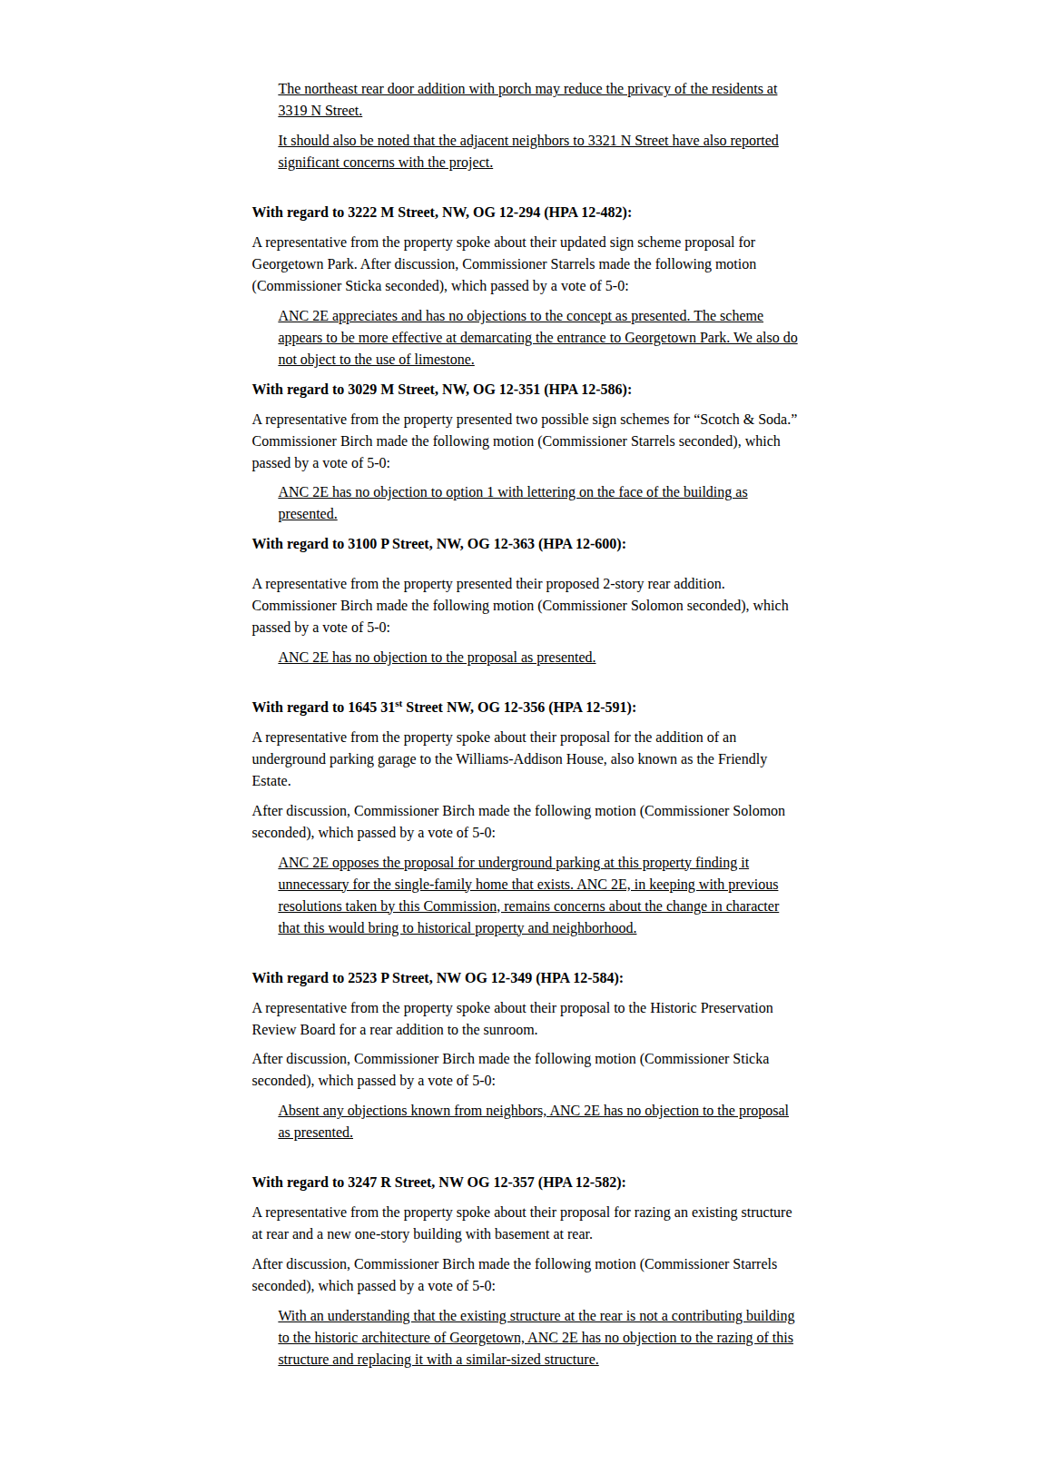The northeast rear door addition with porch may reduce the privacy of the residents at 3319 N Street.
It should also be noted that the adjacent neighbors to 3321 N Street have also reported significant concerns with the project.
With regard to 3222 M Street, NW, OG 12-294 (HPA 12-482):
A representative from the property spoke about their updated sign scheme proposal for Georgetown Park. After discussion, Commissioner Starrels made the following motion (Commissioner Sticka seconded), which passed by a vote of 5-0:
ANC 2E appreciates and has no objections to the concept as presented. The scheme appears to be more effective at demarcating the entrance to Georgetown Park. We also do not object to the use of limestone.
With regard to 3029 M Street, NW, OG 12-351 (HPA 12-586):
A representative from the property presented two possible sign schemes for “Scotch & Soda.” Commissioner Birch made the following motion (Commissioner Starrels seconded), which passed by a vote of 5-0:
ANC 2E has no objection to option 1 with lettering on the face of the building as presented.
With regard to 3100 P Street, NW, OG 12-363 (HPA 12-600):
A representative from the property presented their proposed 2-story rear addition. Commissioner Birch made the following motion (Commissioner Solomon seconded), which passed by a vote of 5-0:
ANC 2E has no objection to the proposal as presented.
With regard to 1645 31st Street NW, OG 12-356 (HPA 12-591):
A representative from the property spoke about their proposal for the addition of an underground parking garage to the Williams-Addison House, also known as the Friendly Estate.
After discussion, Commissioner Birch made the following motion (Commissioner Solomon seconded), which passed by a vote of 5-0:
ANC 2E opposes the proposal for underground parking at this property finding it unnecessary for the single-family home that exists. ANC 2E, in keeping with previous resolutions taken by this Commission, remains concerns about the change in character that this would bring to historical property and neighborhood.
With regard to 2523 P Street, NW OG 12-349 (HPA 12-584):
A representative from the property spoke about their proposal to the Historic Preservation Review Board for a rear addition to the sunroom.
After discussion, Commissioner Birch made the following motion (Commissioner Sticka seconded), which passed by a vote of 5-0:
Absent any objections known from neighbors, ANC 2E has no objection to the proposal as presented.
With regard to 3247 R Street, NW OG 12-357 (HPA 12-582):
A representative from the property spoke about their proposal for razing an existing structure at rear and a new one-story building with basement at rear.
After discussion, Commissioner Birch made the following motion (Commissioner Starrels seconded), which passed by a vote of 5-0:
With an understanding that the existing structure at the rear is not a contributing building to the historic architecture of Georgetown, ANC 2E has no objection to the razing of this structure and replacing it with a similar-sized structure.